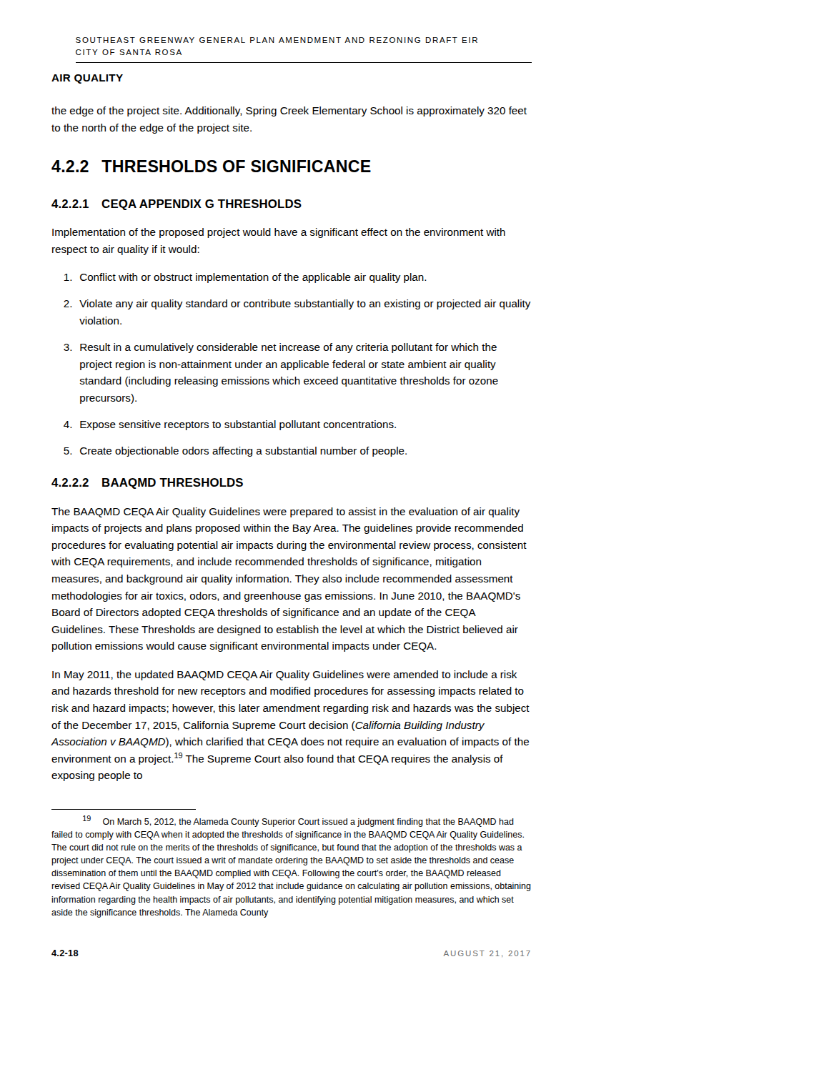Southeast Greenway General Plan Amendment and Rezoning Draft EIR
City of Santa Rosa
AIR QUALITY
the edge of the project site. Additionally, Spring Creek Elementary School is approximately 320 feet to the north of the edge of the project site.
4.2.2 THRESHOLDS OF SIGNIFICANCE
4.2.2.1 CEQA APPENDIX G THRESHOLDS
Implementation of the proposed project would have a significant effect on the environment with respect to air quality if it would:
Conflict with or obstruct implementation of the applicable air quality plan.
Violate any air quality standard or contribute substantially to an existing or projected air quality violation.
Result in a cumulatively considerable net increase of any criteria pollutant for which the project region is non-attainment under an applicable federal or state ambient air quality standard (including releasing emissions which exceed quantitative thresholds for ozone precursors).
Expose sensitive receptors to substantial pollutant concentrations.
Create objectionable odors affecting a substantial number of people.
4.2.2.2 BAAQMD THRESHOLDS
The BAAQMD CEQA Air Quality Guidelines were prepared to assist in the evaluation of air quality impacts of projects and plans proposed within the Bay Area. The guidelines provide recommended procedures for evaluating potential air impacts during the environmental review process, consistent with CEQA requirements, and include recommended thresholds of significance, mitigation measures, and background air quality information. They also include recommended assessment methodologies for air toxics, odors, and greenhouse gas emissions. In June 2010, the BAAQMD's Board of Directors adopted CEQA thresholds of significance and an update of the CEQA Guidelines. These Thresholds are designed to establish the level at which the District believed air pollution emissions would cause significant environmental impacts under CEQA.
In May 2011, the updated BAAQMD CEQA Air Quality Guidelines were amended to include a risk and hazards threshold for new receptors and modified procedures for assessing impacts related to risk and hazard impacts; however, this later amendment regarding risk and hazards was the subject of the December 17, 2015, California Supreme Court decision (California Building Industry Association v BAAQMD), which clarified that CEQA does not require an evaluation of impacts of the environment on a project.19 The Supreme Court also found that CEQA requires the analysis of exposing people to
19 On March 5, 2012, the Alameda County Superior Court issued a judgment finding that the BAAQMD had failed to comply with CEQA when it adopted the thresholds of significance in the BAAQMD CEQA Air Quality Guidelines. The court did not rule on the merits of the thresholds of significance, but found that the adoption of the thresholds was a project under CEQA. The court issued a writ of mandate ordering the BAAQMD to set aside the thresholds and cease dissemination of them until the BAAQMD complied with CEQA. Following the court's order, the BAAQMD released revised CEQA Air Quality Guidelines in May of 2012 that include guidance on calculating air pollution emissions, obtaining information regarding the health impacts of air pollutants, and identifying potential mitigation measures, and which set aside the significance thresholds. The Alameda County
4.2-18
August 21, 2017